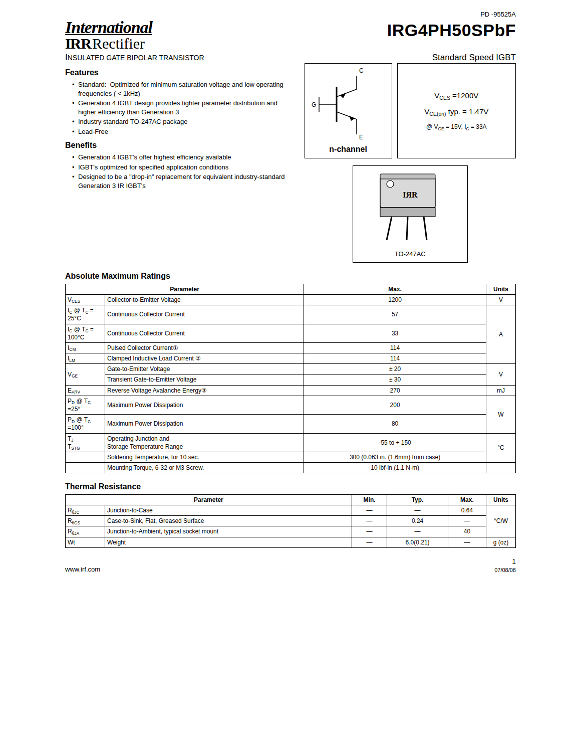PD -95525A
International
IЯR Rectifier
IRG4PH50SPbF
INSULATED GATE BIPOLAR TRANSISTOR
Standard Speed IGBT
Features
Standard: Optimized for minimum saturation voltage and low operating frequencies ( < 1kHz)
Generation 4 IGBT design provides tighter parameter distribution and higher efficiency than Generation 3
Industry standard TO-247AC package
Lead-Free
Benefits
Generation 4 IGBT's offer highest efficiency available
IGBT's optimized for specified application conditions
Designed to be a "drop-in" replacement for equivalent industry-standard Generation 3 IR IGBT's
C E G
n-channel
VCES =1200V
VCE(on) typ. = 1.47V
@ VGE = 15V, IC = 33A
IЯR
TO-247AC
Absolute Maximum Ratings
| Parameter | Max. | Units |
| --- | --- | --- |
| V CES | Collector-to-Emitter Voltage | 1200 | V |
| I C @ T C = 25°C | Continuous Collector Current | 57 | A |
| I C @ T C = 100°C | Continuous Collector Current | 33 |
| I CM | Pulsed Collector Current① | 114 |
| I LM | Clamped Inductive Load Current ② | 114 |
| V GE | Gate-to-Emitter Voltage | ± 20 | V |
| Transient Gate-to-Emitter Voltage | ± 30 |
| E ARV | Reverse Voltage Avalanche Energy③ | 270 | mJ |
| P D @ T C =25° | Maximum Power Dissipation | 200 | W |
| P D @ T C =100° | Maximum Power Dissipation | 80 |
| T J T STG | Operating Junction and Storage Temperature Range | -55 to + 150 | °C |
| | Soldering Temperature, for 10 sec. | 300 (0.063 in. (1.6mm) from case) |
| | Mounting Torque, 6-32 or M3 Screw. | 10 lbf·in (1.1 N·m) | |
Thermal Resistance
| Parameter | Min. | Typ. | Max. | Units |
| --- | --- | --- | --- | --- |
| R θJC | Junction-to-Case | — | — | 0.64 | °C/W |
| R θCS | Case-to-Sink, Flat, Greased Surface | — | 0.24 | — |
| R θJA | Junction-to-Ambient, typical socket mount | — | — | 40 |
| Wt | Weight | — | 6.0(0.21) | — | g (oz) |
www.irf.com
1
07/08/08